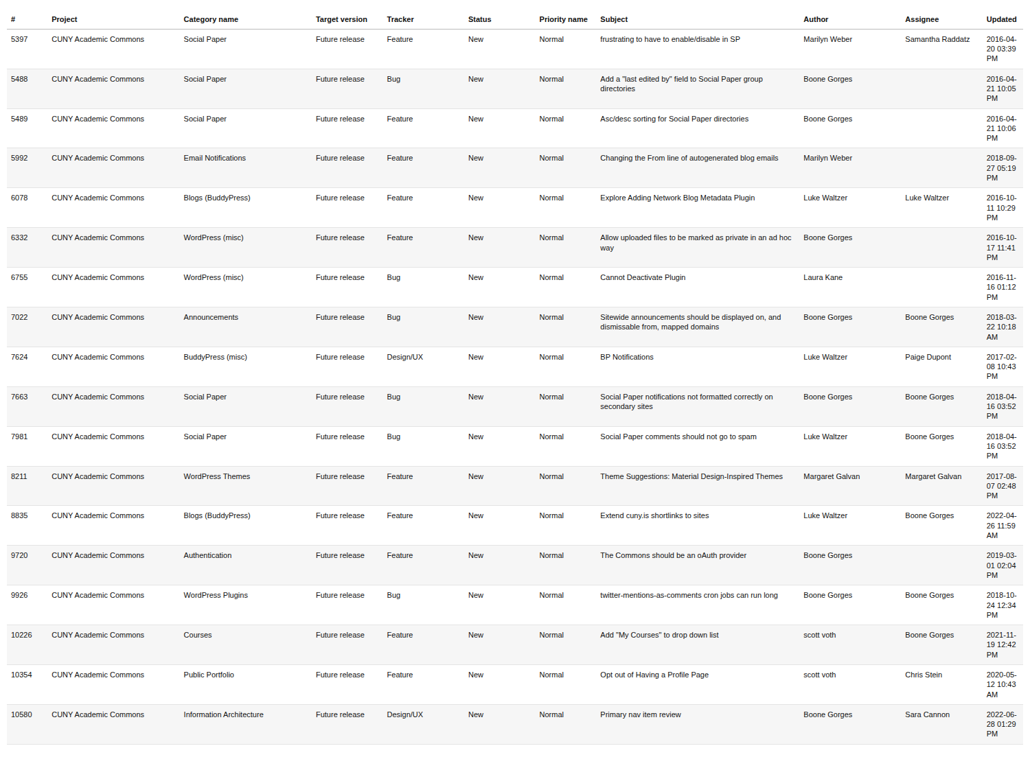| # | Project | Category name | Target version | Tracker | Status | Priority name | Subject | Author | Assignee | Updated |
| --- | --- | --- | --- | --- | --- | --- | --- | --- | --- | --- |
| 5397 | CUNY Academic Commons | Social Paper | Future release | Feature | New | Normal | frustrating to have to enable/disable in SP | Marilyn Weber | Samantha Raddatz | 2016-04-20 03:39 PM |
| 5488 | CUNY Academic Commons | Social Paper | Future release | Bug | New | Normal | Add a "last edited by" field to Social Paper group directories | Boone Gorges | | 2016-04-21 10:05 PM |
| 5489 | CUNY Academic Commons | Social Paper | Future release | Feature | New | Normal | Asc/desc sorting for Social Paper directories | Boone Gorges | | 2016-04-21 10:06 PM |
| 5992 | CUNY Academic Commons | Email Notifications | Future release | Feature | New | Normal | Changing the From line of autogenerated blog emails | Marilyn Weber | | 2018-09-27 05:19 PM |
| 6078 | CUNY Academic Commons | Blogs (BuddyPress) | Future release | Feature | New | Normal | Explore Adding Network Blog Metadata Plugin | Luke Waltzer | Luke Waltzer | 2016-10-11 10:29 PM |
| 6332 | CUNY Academic Commons | WordPress (misc) | Future release | Feature | New | Normal | Allow uploaded files to be marked as private in an ad hoc way | Boone Gorges | | 2016-10-17 11:41 PM |
| 6755 | CUNY Academic Commons | WordPress (misc) | Future release | Bug | New | Normal | Cannot Deactivate Plugin | Laura Kane | | 2016-11-16 01:12 PM |
| 7022 | CUNY Academic Commons | Announcements | Future release | Bug | New | Normal | Sitewide announcements should be displayed on, and dismissable from, mapped domains | Boone Gorges | Boone Gorges | 2018-03-22 10:18 AM |
| 7624 | CUNY Academic Commons | BuddyPress (misc) | Future release | Design/UX | New | Normal | BP Notifications | Luke Waltzer | Paige Dupont | 2017-02-08 10:43 PM |
| 7663 | CUNY Academic Commons | Social Paper | Future release | Bug | New | Normal | Social Paper notifications not formatted correctly on secondary sites | Boone Gorges | Boone Gorges | 2018-04-16 03:52 PM |
| 7981 | CUNY Academic Commons | Social Paper | Future release | Bug | New | Normal | Social Paper comments should not go to spam | Luke Waltzer | Boone Gorges | 2018-04-16 03:52 PM |
| 8211 | CUNY Academic Commons | WordPress Themes | Future release | Feature | New | Normal | Theme Suggestions: Material Design-Inspired Themes | Margaret Galvan | Margaret Galvan | 2017-08-07 02:48 PM |
| 8835 | CUNY Academic Commons | Blogs (BuddyPress) | Future release | Feature | New | Normal | Extend cuny.is shortlinks to sites | Luke Waltzer | Boone Gorges | 2022-04-26 11:59 AM |
| 9720 | CUNY Academic Commons | Authentication | Future release | Feature | New | Normal | The Commons should be an oAuth provider | Boone Gorges | | 2019-03-01 02:04 PM |
| 9926 | CUNY Academic Commons | WordPress Plugins | Future release | Bug | New | Normal | twitter-mentions-as-comments cron jobs can run long | Boone Gorges | Boone Gorges | 2018-10-24 12:34 PM |
| 10226 | CUNY Academic Commons | Courses | Future release | Feature | New | Normal | Add "My Courses" to drop down list | scott voth | Boone Gorges | 2021-11-19 12:42 PM |
| 10354 | CUNY Academic Commons | Public Portfolio | Future release | Feature | New | Normal | Opt out of Having a Profile Page | scott voth | Chris Stein | 2020-05-12 10:43 AM |
| 10580 | CUNY Academic Commons | Information Architecture | Future release | Design/UX | New | Normal | Primary nav item review | Boone Gorges | Sara Cannon | 2022-06-28 01:29 PM |